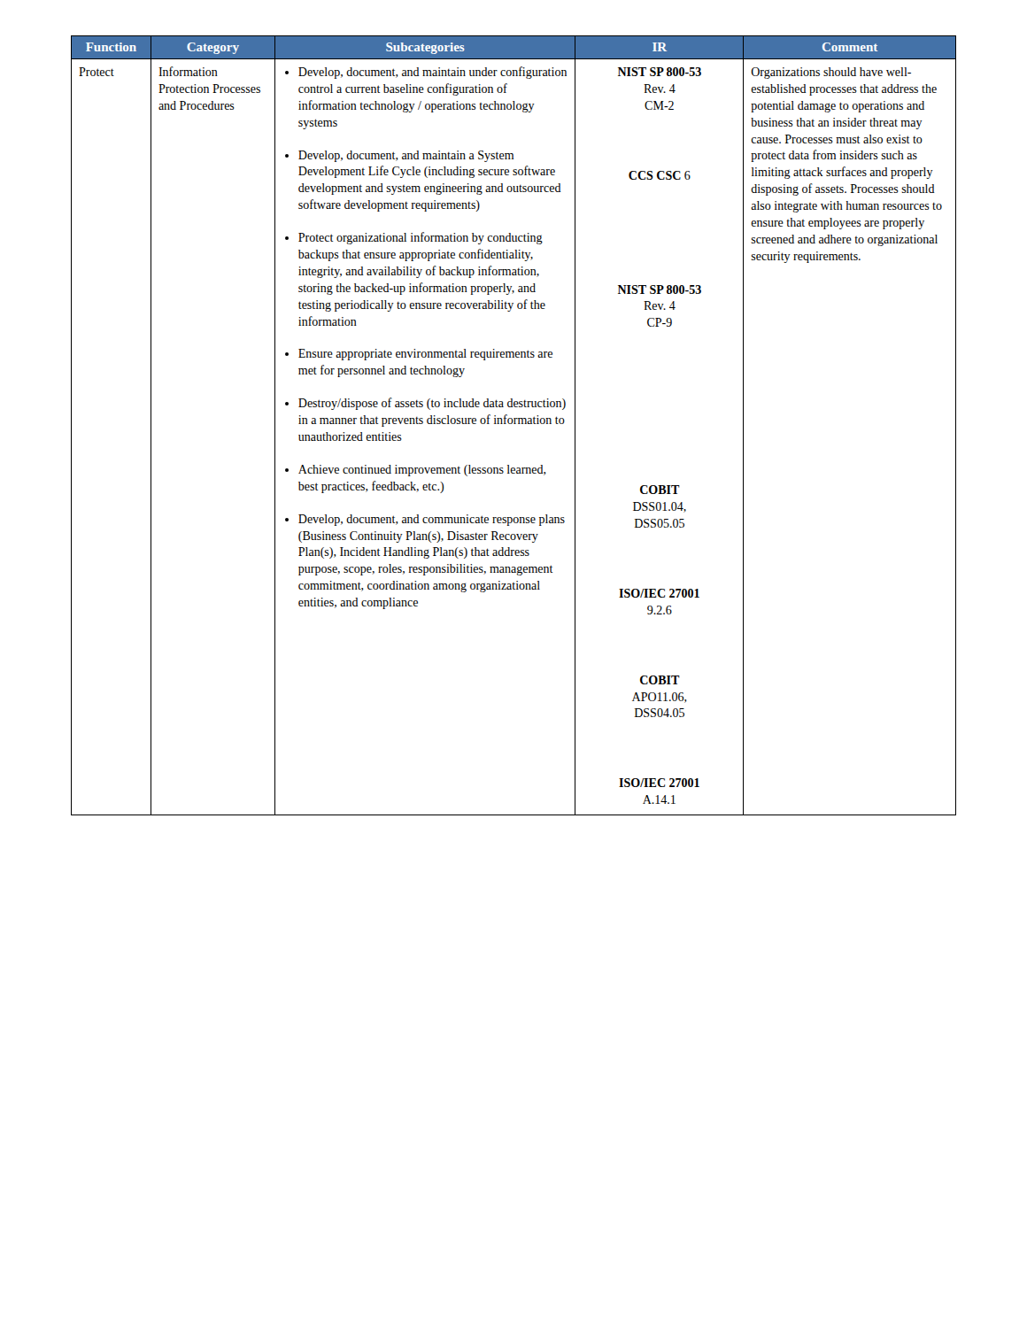| Function | Category | Subcategories | IR | Comment |
| --- | --- | --- | --- | --- |
| Protect | Information Protection Processes and Procedures | Develop, document, and maintain under configuration control a current baseline configuration of information technology / operations technology systems Develop, document, and maintain a System Development Life Cycle (including secure software development and system engineering and outsourced software development requirements) Protect organizational information by conducting backups that ensure appropriate confidentiality, integrity, and availability of backup information, storing the backed-up information properly, and testing periodically to ensure recoverability of the information Ensure appropriate environmental requirements are met for personnel and technology Destroy/dispose of assets (to include data destruction) in a manner that prevents disclosure of information to unauthorized entities Achieve continued improvement (lessons learned, best practices, feedback, etc.) Develop, document, and communicate response plans (Business Continuity Plan(s), Disaster Recovery Plan(s), Incident Handling Plan(s) that address purpose, scope, roles, responsibilities, management commitment, coordination among organizational entities, and compliance | NIST SP 800-53 Rev. 4 CM-2 CCS CSC 6 NIST SP 800-53 Rev. 4 CP-9 COBIT DSS01.04, DSS05.05 ISO/IEC 27001 9.2.6 COBIT APO11.06, DSS04.05 ISO/IEC 27001 A.14.1 | Organizations should have well-established processes that address the potential damage to operations and business that an insider threat may cause. Processes must also exist to protect data from insiders such as limiting attack surfaces and properly disposing of assets. Processes should also integrate with human resources to ensure that employees are properly screened and adhere to organizational security requirements. |